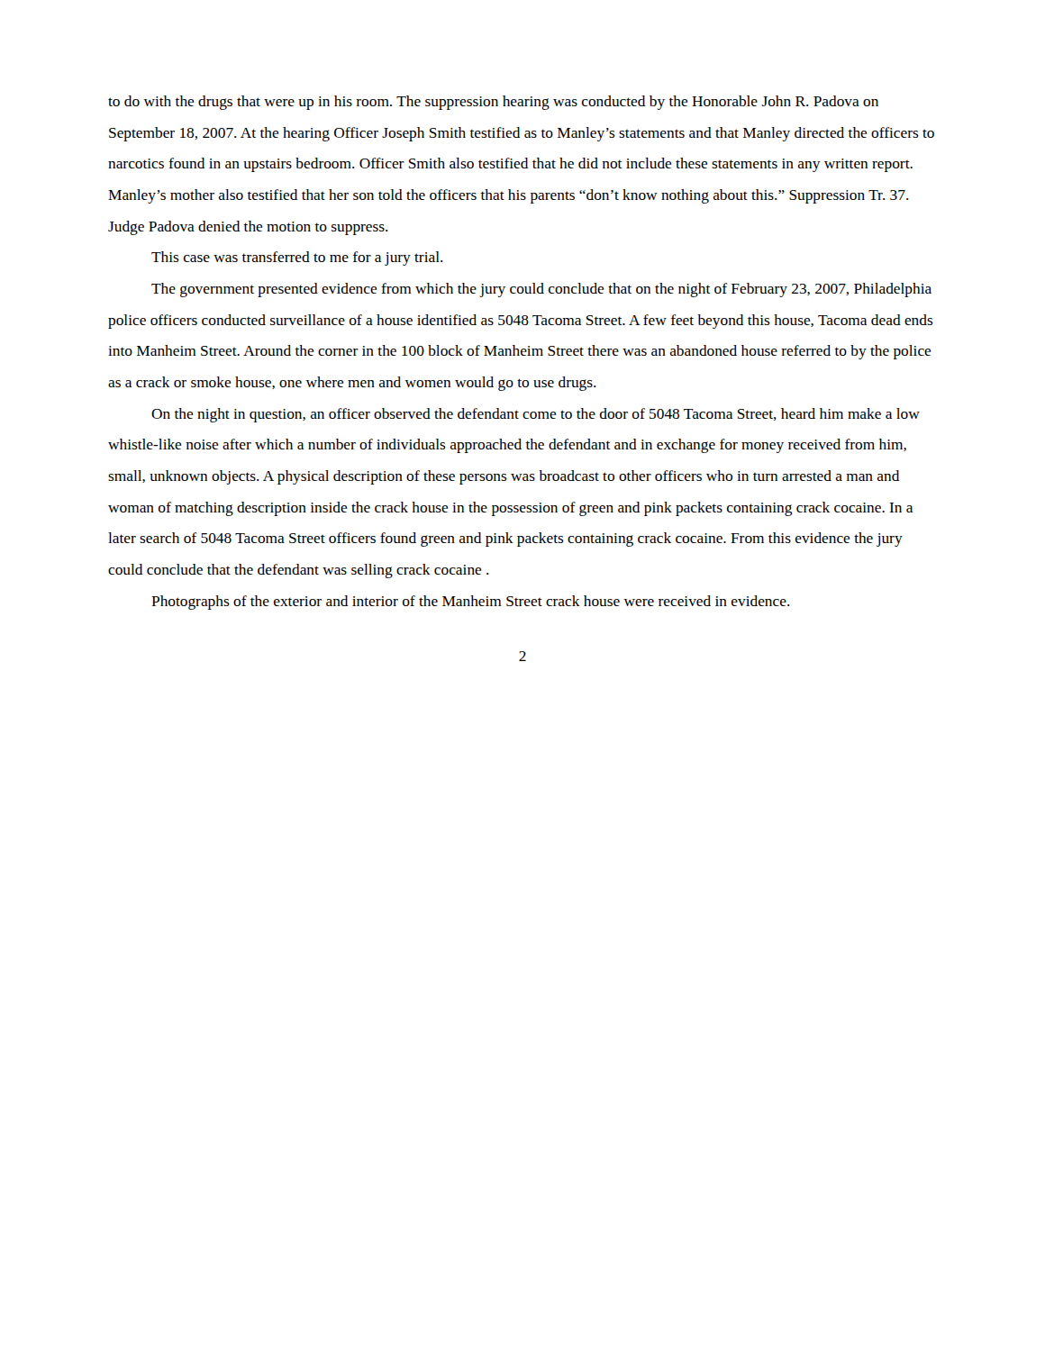to do with the drugs that were up in his room. The suppression hearing was conducted by the Honorable John R. Padova on September 18, 2007. At the hearing Officer Joseph Smith testified as to Manley’s statements and that Manley directed the officers to narcotics found in an upstairs bedroom. Officer Smith also testified that he did not include these statements in any written report. Manley’s mother also testified that her son told the officers that his parents “don’t know nothing about this.” Suppression Tr. 37. Judge Padova denied the motion to suppress.
This case was transferred to me for a jury trial.
The government presented evidence from which the jury could conclude that on the night of February 23, 2007, Philadelphia police officers conducted surveillance of a house identified as 5048 Tacoma Street. A few feet beyond this house, Tacoma dead ends into Manheim Street. Around the corner in the 100 block of Manheim Street there was an abandoned house referred to by the police as a crack or smoke house, one where men and women would go to use drugs.
On the night in question, an officer observed the defendant come to the door of 5048 Tacoma Street, heard him make a low whistle-like noise after which a number of individuals approached the defendant and in exchange for money received from him, small, unknown objects. A physical description of these persons was broadcast to other officers who in turn arrested a man and woman of matching description inside the crack house in the possession of green and pink packets containing crack cocaine. In a later search of 5048 Tacoma Street officers found green and pink packets containing crack cocaine. From this evidence the jury could conclude that the defendant was selling crack cocaine .
Photographs of the exterior and interior of the Manheim Street crack house were received in evidence.
2